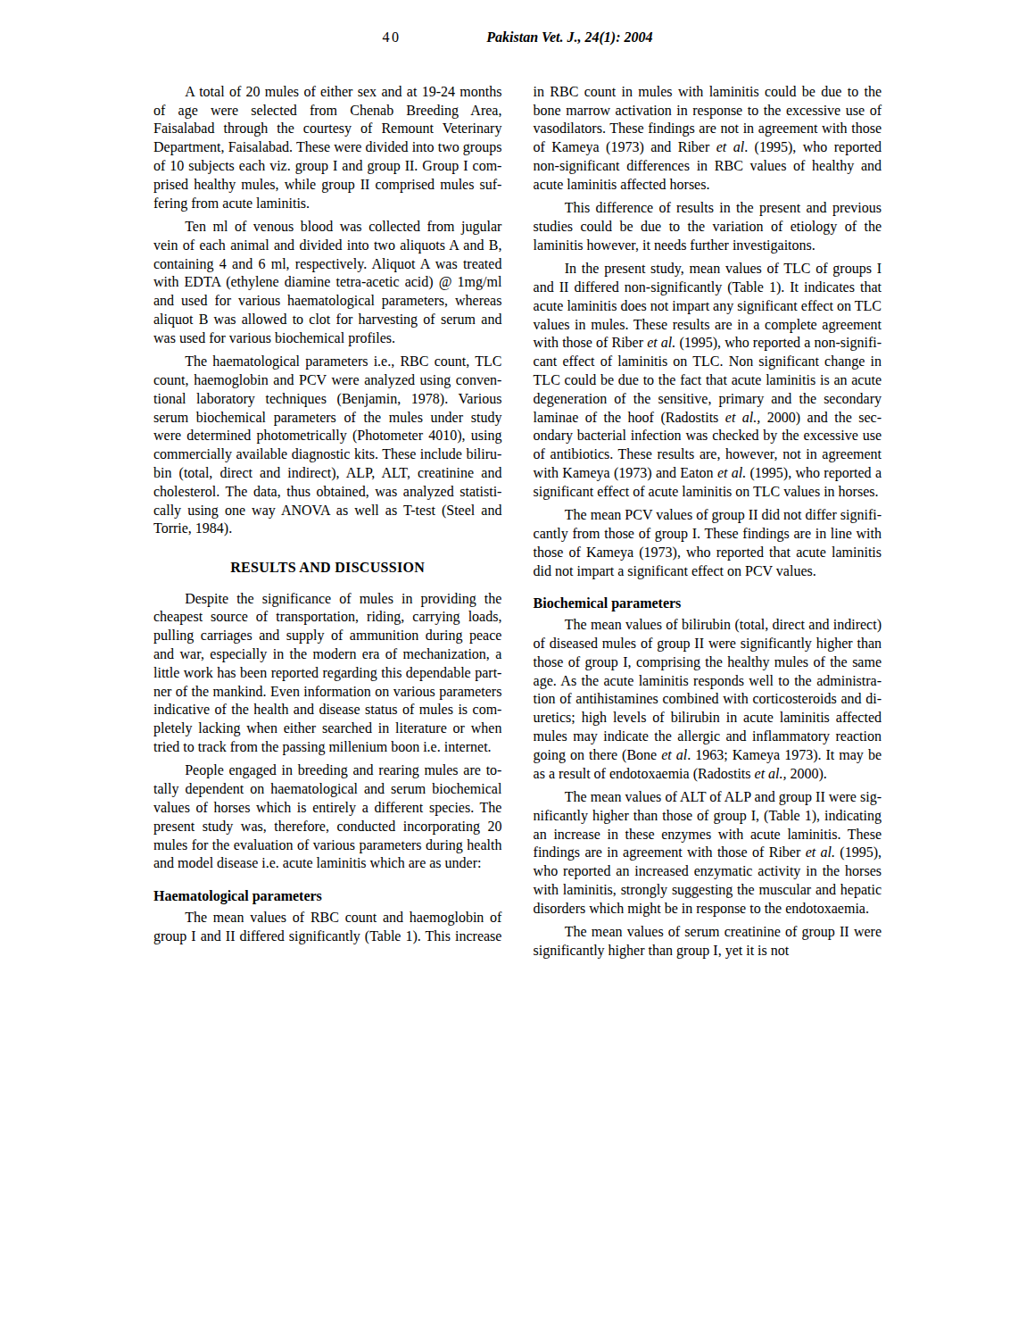40 Pakistan Vet. J., 24(1): 2004
A total of 20 mules of either sex and at 19-24 months of age were selected from Chenab Breeding Area, Faisalabad through the courtesy of Remount Veterinary Department, Faisalabad. These were divided into two groups of 10 subjects each viz. group I and group II. Group I comprised healthy mules, while group II comprised mules suffering from acute laminitis.
Ten ml of venous blood was collected from jugular vein of each animal and divided into two aliquots A and B, containing 4 and 6 ml, respectively. Aliquot A was treated with EDTA (ethylene diamine tetra-acetic acid) @ 1mg/ml and used for various haematological parameters, whereas aliquot B was allowed to clot for harvesting of serum and was used for various biochemical profiles.
The haematological parameters i.e., RBC count, TLC count, haemoglobin and PCV were analyzed using conventional laboratory techniques (Benjamin, 1978). Various serum biochemical parameters of the mules under study were determined photometrically (Photometer 4010), using commercially available diagnostic kits. These include bilirubin (total, direct and indirect), ALP, ALT, creatinine and cholesterol. The data, thus obtained, was analyzed statistically using one way ANOVA as well as T-test (Steel and Torrie, 1984).
Results and Discussion
Despite the significance of mules in providing the cheapest source of transportation, riding, carrying loads, pulling carriages and supply of ammunition during peace and war, especially in the modern era of mechanization, a little work has been reported regarding this dependable partner of the mankind. Even information on various parameters indicative of the health and disease status of mules is completely lacking when either searched in literature or when tried to track from the passing millenium boon i.e. internet.
People engaged in breeding and rearing mules are totally dependent on haematological and serum biochemical values of horses which is entirely a different species. The present study was, therefore, conducted incorporating 20 mules for the evaluation of various parameters during health and model disease i.e. acute laminitis which are as under:
Haematological parameters
The mean values of RBC count and haemoglobin of group I and II differed significantly (Table 1). This increase in RBC count in mules with laminitis could be due to the bone marrow activation in response to the excessive use of vasodilators. These findings are not in agreement with those of Kameya (1973) and Riber et al. (1995), who reported non-significant differences in RBC values of healthy and acute laminitis affected horses.
This difference of results in the present and previous studies could be due to the variation of etiology of the laminitis however, it needs further investigaitons.
In the present study, mean values of TLC of groups I and II differed non-significantly (Table 1). It indicates that acute laminitis does not impart any significant effect on TLC values in mules. These results are in a complete agreement with those of Riber et al. (1995), who reported a non-significant effect of laminitis on TLC. Non significant change in TLC could be due to the fact that acute laminitis is an acute degeneration of the sensitive, primary and the secondary laminae of the hoof (Radostits et al., 2000) and the secondary bacterial infection was checked by the excessive use of antibiotics. These results are, however, not in agreement with Kameya (1973) and Eaton et al. (1995), who reported a significant effect of acute laminitis on TLC values in horses.
The mean PCV values of group II did not differ significantly from those of group I. These findings are in line with those of Kameya (1973), who reported that acute laminitis did not impart a significant effect on PCV values.
Biochemical parameters
The mean values of bilirubin (total, direct and indirect) of diseased mules of group II were significantly higher than those of group I, comprising the healthy mules of the same age. As the acute laminitis responds well to the administration of antihistamines combined with corticosteroids and diuretics; high levels of bilirubin in acute laminitis affected mules may indicate the allergic and inflammatory reaction going on there (Bone et al. 1963; Kameya 1973). It may be as a result of endotoxaemia (Radostits et al., 2000).
The mean values of ALT of ALP and group II were significantly higher than those of group I, (Table 1), indicating an increase in these enzymes with acute laminitis. These findings are in agreement with those of Riber et al. (1995), who reported an increased enzymatic activity in the horses with laminitis, strongly suggesting the muscular and hepatic disorders which might be in response to the endotoxaemia.
The mean values of serum creatinine of group II were significantly higher than group I, yet it is not